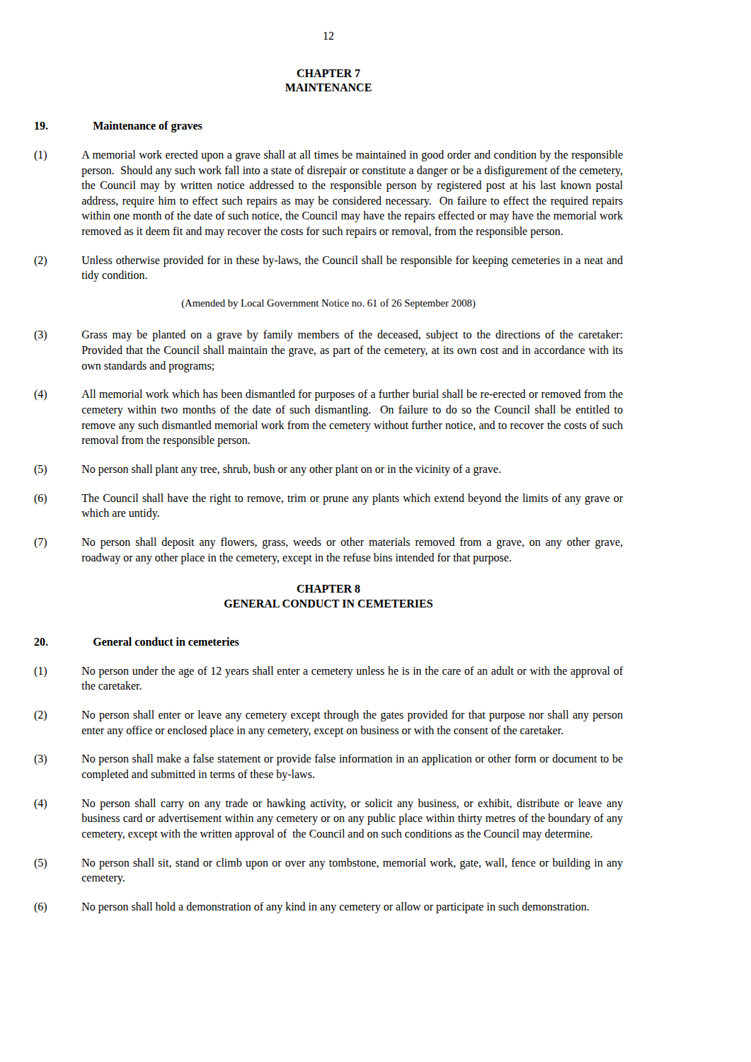12
Chapter 7
Maintenance
19. Maintenance of graves
(1) A memorial work erected upon a grave shall at all times be maintained in good order and condition by the responsible person. Should any such work fall into a state of disrepair or constitute a danger or be a disfigurement of the cemetery, the Council may by written notice addressed to the responsible person by registered post at his last known postal address, require him to effect such repairs as may be considered necessary. On failure to effect the required repairs within one month of the date of such notice, the Council may have the repairs effected or may have the memorial work removed as it deem fit and may recover the costs for such repairs or removal, from the responsible person.
(2) Unless otherwise provided for in these by-laws, the Council shall be responsible for keeping cemeteries in a neat and tidy condition.
(Amended by Local Government Notice no. 61 of 26 September 2008)
(3) Grass may be planted on a grave by family members of the deceased, subject to the directions of the caretaker: Provided that the Council shall maintain the grave, as part of the cemetery, at its own cost and in accordance with its own standards and programs;
(4) All memorial work which has been dismantled for purposes of a further burial shall be re-erected or removed from the cemetery within two months of the date of such dismantling. On failure to do so the Council shall be entitled to remove any such dismantled memorial work from the cemetery without further notice, and to recover the costs of such removal from the responsible person.
(5) No person shall plant any tree, shrub, bush or any other plant on or in the vicinity of a grave.
(6) The Council shall have the right to remove, trim or prune any plants which extend beyond the limits of any grave or which are untidy.
(7) No person shall deposit any flowers, grass, weeds or other materials removed from a grave, on any other grave, roadway or any other place in the cemetery, except in the refuse bins intended for that purpose.
Chapter 8
General conduct in cemeteries
20. General conduct in cemeteries
(1) No person under the age of 12 years shall enter a cemetery unless he is in the care of an adult or with the approval of the caretaker.
(2) No person shall enter or leave any cemetery except through the gates provided for that purpose nor shall any person enter any office or enclosed place in any cemetery, except on business or with the consent of the caretaker.
(3) No person shall make a false statement or provide false information in an application or other form or document to be completed and submitted in terms of these by-laws.
(4) No person shall carry on any trade or hawking activity, or solicit any business, or exhibit, distribute or leave any business card or advertisement within any cemetery or on any public place within thirty metres of the boundary of any cemetery, except with the written approval of the Council and on such conditions as the Council may determine.
(5) No person shall sit, stand or climb upon or over any tombstone, memorial work, gate, wall, fence or building in any cemetery.
(6) No person shall hold a demonstration of any kind in any cemetery or allow or participate in such demonstration.